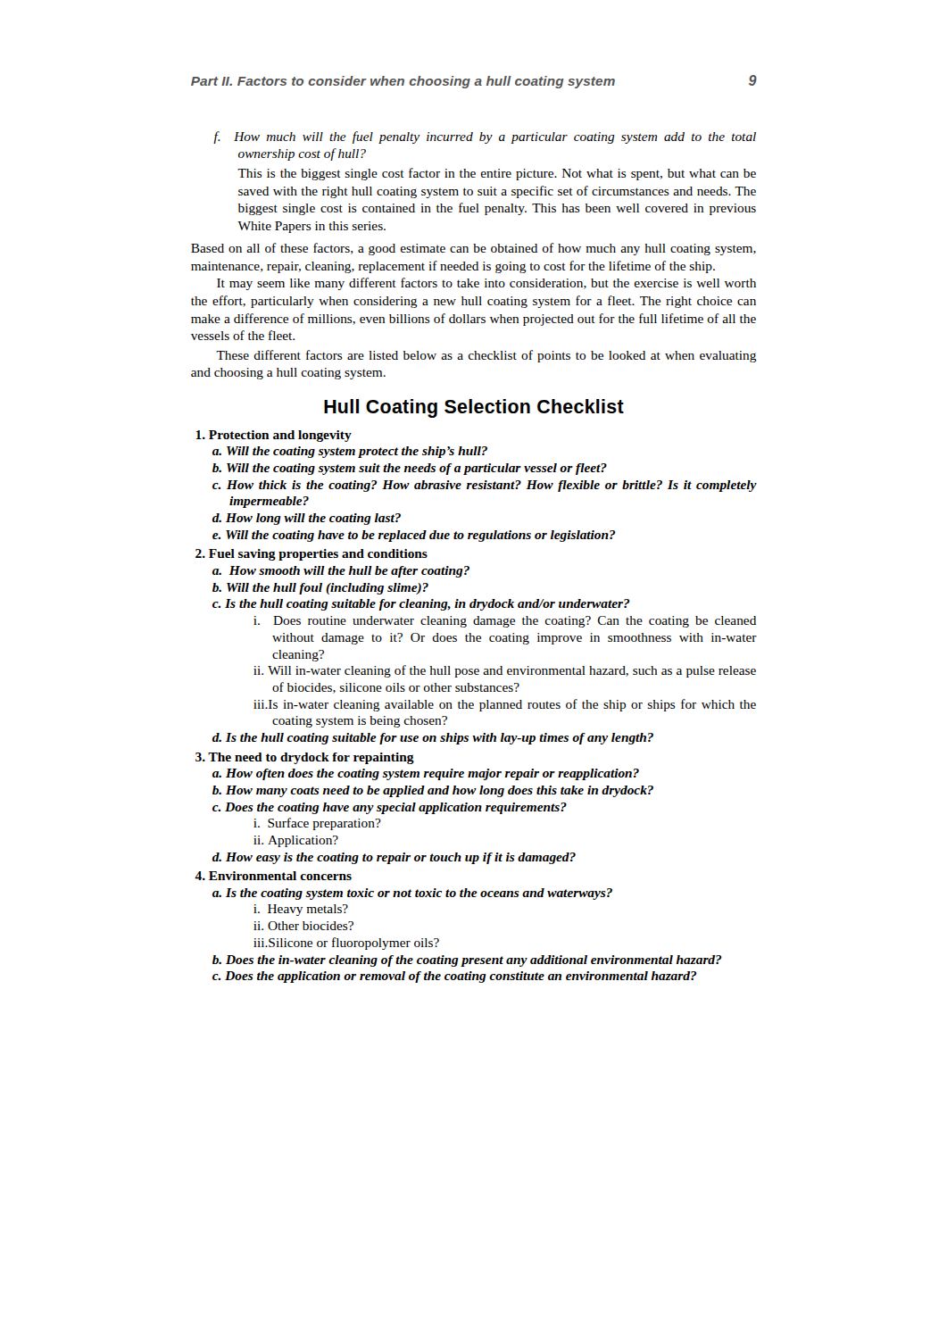Part II. Factors to consider when choosing a hull coating system 9
f. How much will the fuel penalty incurred by a particular coating system add to the total ownership cost of hull?
This is the biggest single cost factor in the entire picture. Not what is spent, but what can be saved with the right hull coating system to suit a specific set of circumstances and needs. The biggest single cost is contained in the fuel penalty. This has been well covered in previous White Papers in this series.
Based on all of these factors, a good estimate can be obtained of how much any hull coating system, maintenance, repair, cleaning, replacement if needed is going to cost for the lifetime of the ship.
It may seem like many different factors to take into consideration, but the exercise is well worth the effort, particularly when considering a new hull coating system for a fleet. The right choice can make a difference of millions, even billions of dollars when projected out for the full lifetime of all the vessels of the fleet.
These different factors are listed below as a checklist of points to be looked at when evaluating and choosing a hull coating system.
Hull Coating Selection Checklist
1. Protection and longevity
a. Will the coating system protect the ship’s hull?
b. Will the coating system suit the needs of a particular vessel or fleet?
c. How thick is the coating? How abrasive resistant? How flexible or brittle? Is it completely impermeable?
d. How long will the coating last?
e. Will the coating have to be replaced due to regulations or legislation?
2. Fuel saving properties and conditions
a. How smooth will the hull be after coating?
b. Will the hull foul (including slime)?
c. Is the hull coating suitable for cleaning, in drydock and/or underwater?
i. Does routine underwater cleaning damage the coating? Can the coating be cleaned without damage to it? Or does the coating improve in smoothness with in-water cleaning?
ii. Will in-water cleaning of the hull pose and environmental hazard, such as a pulse release of biocides, silicone oils or other substances?
iii.Is in-water cleaning available on the planned routes of the ship or ships for which the coating system is being chosen?
d. Is the hull coating suitable for use on ships with lay-up times of any length?
3. The need to drydock for repainting
a. How often does the coating system require major repair or reapplication?
b. How many coats need to be applied and how long does this take in drydock?
c. Does the coating have any special application requirements?
i. Surface preparation?
ii. Application?
d. How easy is the coating to repair or touch up if it is damaged?
4. Environmental concerns
a. Is the coating system toxic or not toxic to the oceans and waterways?
i. Heavy metals?
ii. Other biocides?
iii.Silicone or fluoropolymer oils?
b. Does the in-water cleaning of the coating present any additional environmental hazard?
c. Does the application or removal of the coating constitute an environmental hazard?